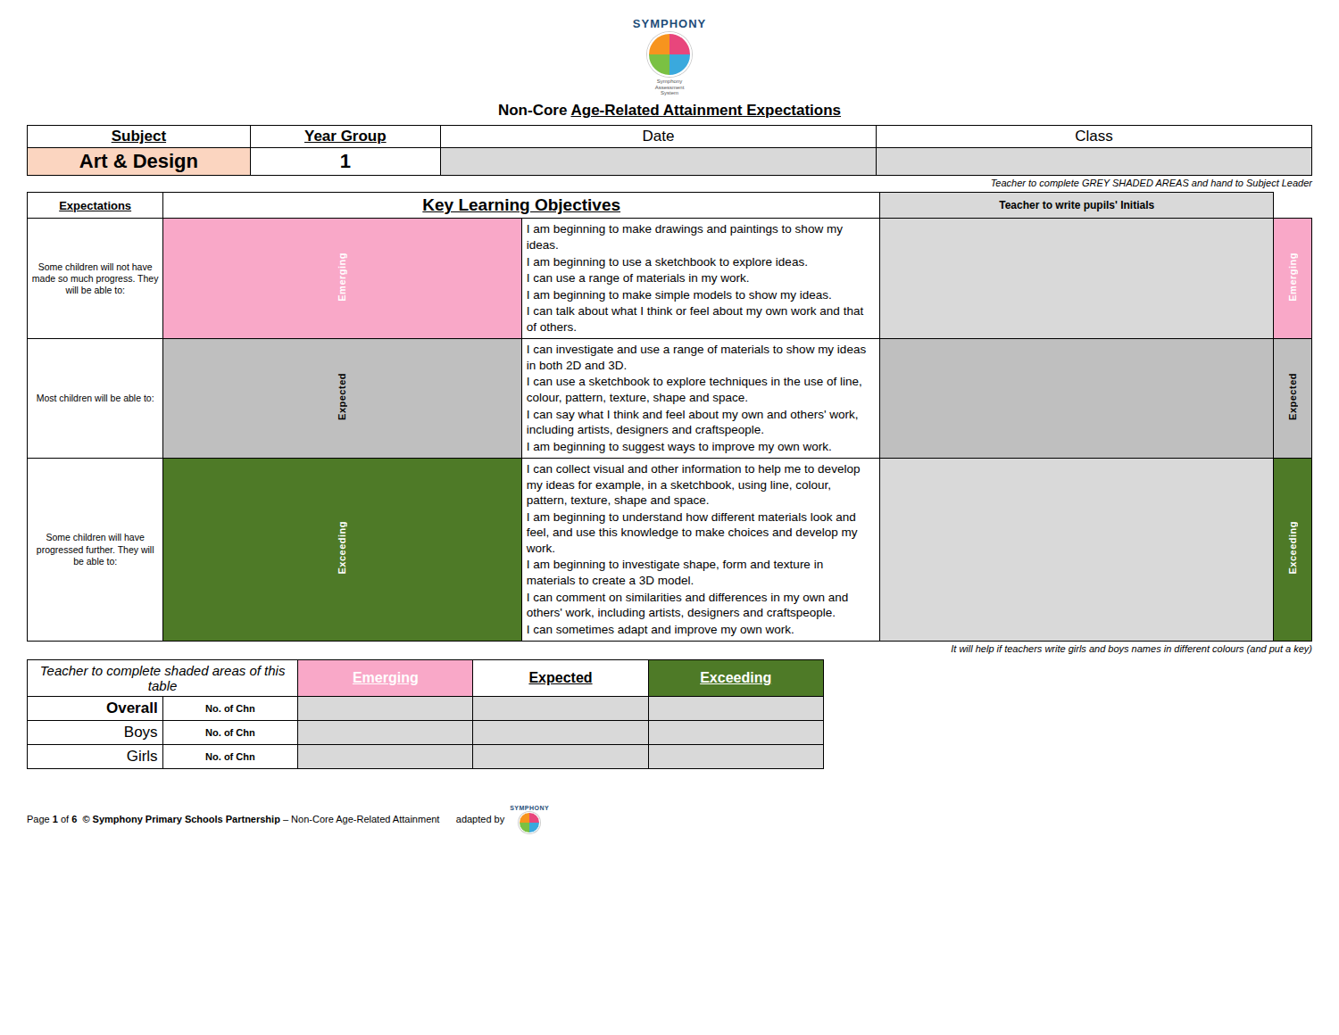SYMPHONY
Symphony
Assessment
System
Non-Core Age-Related Attainment Expectations
| Subject | Year Group | Date | Class |
| Art & Design | 1 | | |
Teacher to complete GREY SHADED AREAS and hand to Subject Leader
| Expectations | Key Learning Objectives | Teacher to write pupils' Initials | |
| --- | --- | --- | --- |
| Some children will not have made so much progress. They will be able to: | Emerging | I am beginning to make drawings and paintings to show my ideas. I am beginning to use a sketchbook to explore ideas. I can use a range of materials in my work. I am beginning to make simple models to show my ideas. I can talk about what I think or feel about my own work and that of others. | | Emerging |
| Most children will be able to: | Expected | I can investigate and use a range of materials to show my ideas in both 2D and 3D. I can use a sketchbook to explore techniques in the use of line, colour, pattern, texture, shape and space. I can say what I think and feel about my own and others' work, including artists, designers and craftspeople. I am beginning to suggest ways to improve my own work. | | Expected |
| Some children will have progressed further. They will be able to: | Exceeding | I can collect visual and other information to help me to develop my ideas for example, in a sketchbook, using line, colour, pattern, texture, shape and space. I am beginning to understand how different materials look and feel, and use this knowledge to make choices and develop my work. I am beginning to investigate shape, form and texture in materials to create a 3D model. I can comment on similarities and differences in my own and others' work, including artists, designers and craftspeople. I can sometimes adapt and improve my own work. | | Exceeding |
It will help if teachers write girls and boys names in different colours (and put a key)
| Teacher to complete shaded areas of this table | Emerging | Expected | Exceeding |
| Overall | No. of Chn | | | |
| Boys | No. of Chn | | | |
| Girls | No. of Chn | | | |
Page 1 of 6 © Symphony Primary Schools Partnership – Non-Core Age-Related Attainment adapted by
SYMPHONY